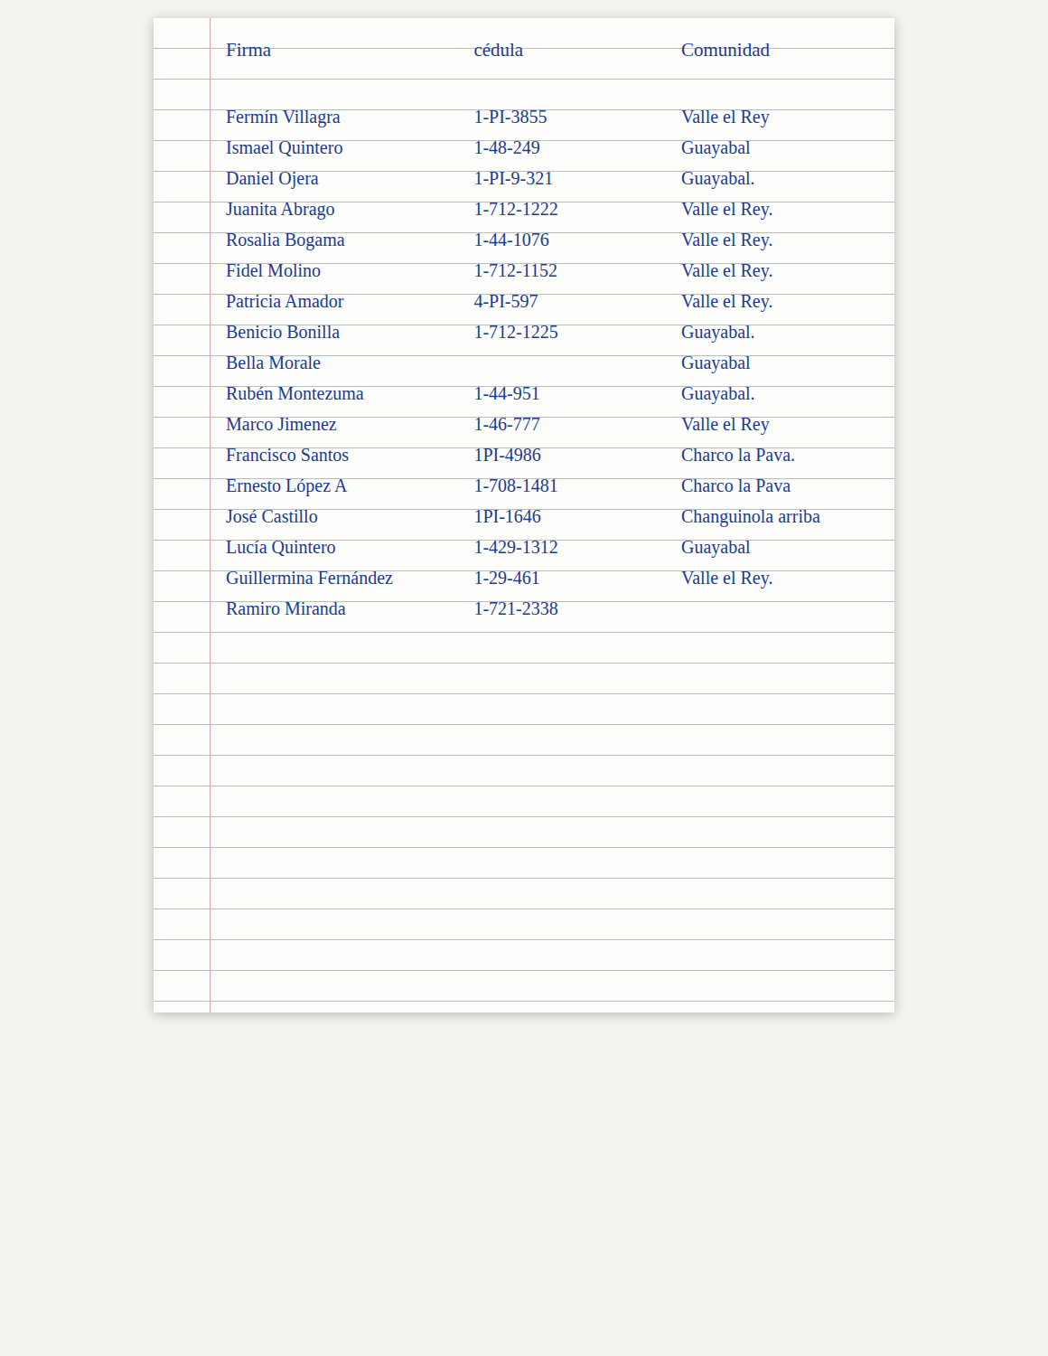| Firma | cédula | Comunidad |
| --- | --- | --- |
| Fermín Villagra | 1-PI-3855 | Valle el Rey |
| Ismael Quintero | 1-48-249 | Guayabal |
| Daniel Ojera | 1-PI-9-321 | Guayabal. |
| Juanita Abrago | 1-712-1222 | Valle el Rey. |
| Rosalia Bogama | 1-44-1076 | Valle el Rey. |
| Fidel Molino | 1-712-1152 | Valle el Rey. |
| Patricia Amador | 4-PI-597 | Valle el Rey. |
| Benicio Bonilla | 1-712-1225 | Guayabal. |
| Bella Morale | | Guayabal |
| Rubén Montezuma | 1-44-951 | Guayabal. |
| Marco Jimenez | 1-46-777 | Valle el Rey |
| Francisco Santos | 1PI-4986 | Charco la Pava. |
| Ernesto López A | 1-708-1481 | Charco la Pava |
| José Castillo | 1PI-1646 | Changuinola arriba |
| Lucía Quintero | 1-429-1312 | Guayabal |
| Guillermina Fernández | 1-29-461 | Valle el Rey. |
| Ramiro Miranda | 1-721-2338 | |